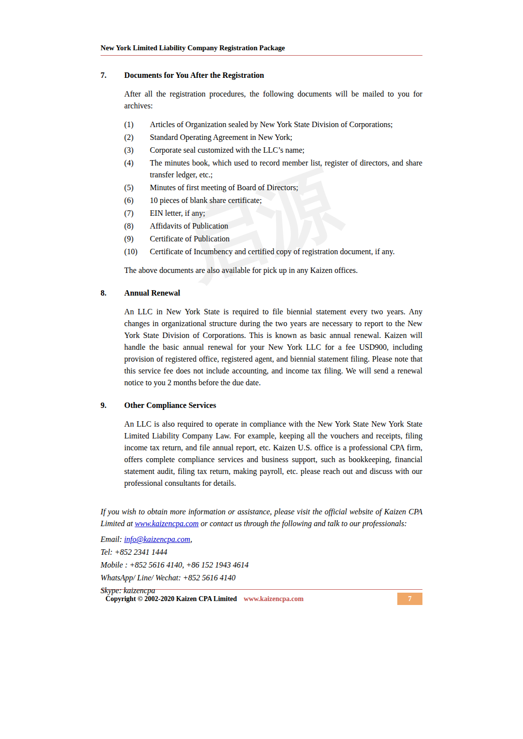启源
New York Limited Liability Company Registration Package
7. Documents for You After the Registration
After all the registration procedures, the following documents will be mailed to you for archives:
(1) Articles of Organization sealed by New York State Division of Corporations;
(2) Standard Operating Agreement in New York;
(3) Corporate seal customized with the LLC’s name;
(4) The minutes book, which used to record member list, register of directors, and share transfer ledger, etc.;
(5) Minutes of first meeting of Board of Directors;
(6) 10 pieces of blank share certificate;
(7) EIN letter, if any;
(8) Affidavits of Publication
(9) Certificate of Publication
(10) Certificate of Incumbency and certified copy of registration document, if any.
The above documents are also available for pick up in any Kaizen offices.
8. Annual Renewal
An LLC in New York State is required to file biennial statement every two years. Any changes in organizational structure during the two years are necessary to report to the New York State Division of Corporations. This is known as basic annual renewal. Kaizen will handle the basic annual renewal for your New York LLC for a fee USD900, including provision of registered office, registered agent, and biennial statement filing. Please note that this service fee does not include accounting, and income tax filing. We will send a renewal notice to you 2 months before the due date.
9. Other Compliance Services
An LLC is also required to operate in compliance with the New York State New York State Limited Liability Company Law. For example, keeping all the vouchers and receipts, filing income tax return, and file annual report, etc. Kaizen U.S. office is a professional CPA firm, offers complete compliance services and business support, such as bookkeeping, financial statement audit, filing tax return, making payroll, etc. please reach out and discuss with our professional consultants for details.
If you wish to obtain more information or assistance, please visit the official website of Kaizen CPA Limited at www.kaizencpa.com or contact us through the following and talk to our professionals:
Email: info@kaizencpa.com,
Tel: +852 2341 1444
Mobile : +852 5616 4140, +86 152 1943 4614
WhatsApp/ Line/ Wechat: +852 5616 4140
Skype: kaizencpa
Copyright © 2002-2020 Kaizen CPA Limited www.kaizencpa.com
7